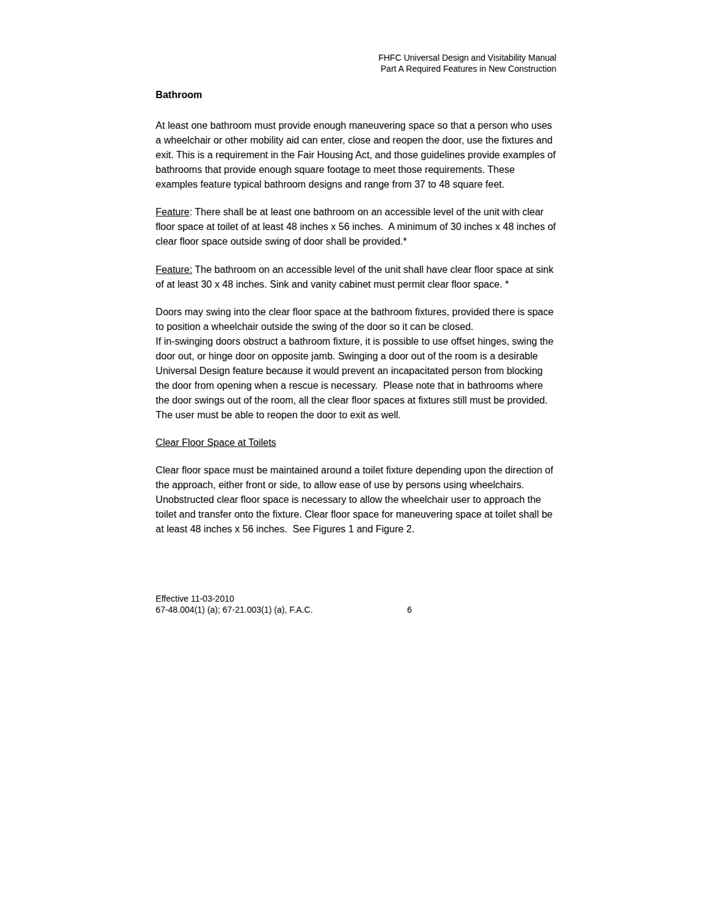FHFC Universal Design and Visitability Manual
Part A Required Features in New Construction
Bathroom
At least one bathroom must provide enough maneuvering space so that a person who uses a wheelchair or other mobility aid can enter, close and reopen the door, use the fixtures and exit. This is a requirement in the Fair Housing Act, and those guidelines provide examples of bathrooms that provide enough square footage to meet those requirements. These examples feature typical bathroom designs and range from 37 to 48 square feet.
Feature: There shall be at least one bathroom on an accessible level of the unit with clear floor space at toilet of at least 48 inches x 56 inches. A minimum of 30 inches x 48 inches of clear floor space outside swing of door shall be provided.*
Feature: The bathroom on an accessible level of the unit shall have clear floor space at sink of at least 30 x 48 inches. Sink and vanity cabinet must permit clear floor space. *
Doors may swing into the clear floor space at the bathroom fixtures, provided there is space to position a wheelchair outside the swing of the door so it can be closed.
If in-swinging doors obstruct a bathroom fixture, it is possible to use offset hinges, swing the door out, or hinge door on opposite jamb. Swinging a door out of the room is a desirable Universal Design feature because it would prevent an incapacitated person from blocking the door from opening when a rescue is necessary. Please note that in bathrooms where the door swings out of the room, all the clear floor spaces at fixtures still must be provided. The user must be able to reopen the door to exit as well.
Clear Floor Space at Toilets
Clear floor space must be maintained around a toilet fixture depending upon the direction of the approach, either front or side, to allow ease of use by persons using wheelchairs. Unobstructed clear floor space is necessary to allow the wheelchair user to approach the toilet and transfer onto the fixture. Clear floor space for maneuvering space at toilet shall be at least 48 inches x 56 inches. See Figures 1 and Figure 2.
Effective 11-03-2010 67-48.004(1) (a); 67-21.003(1) (a), F.A.C.6